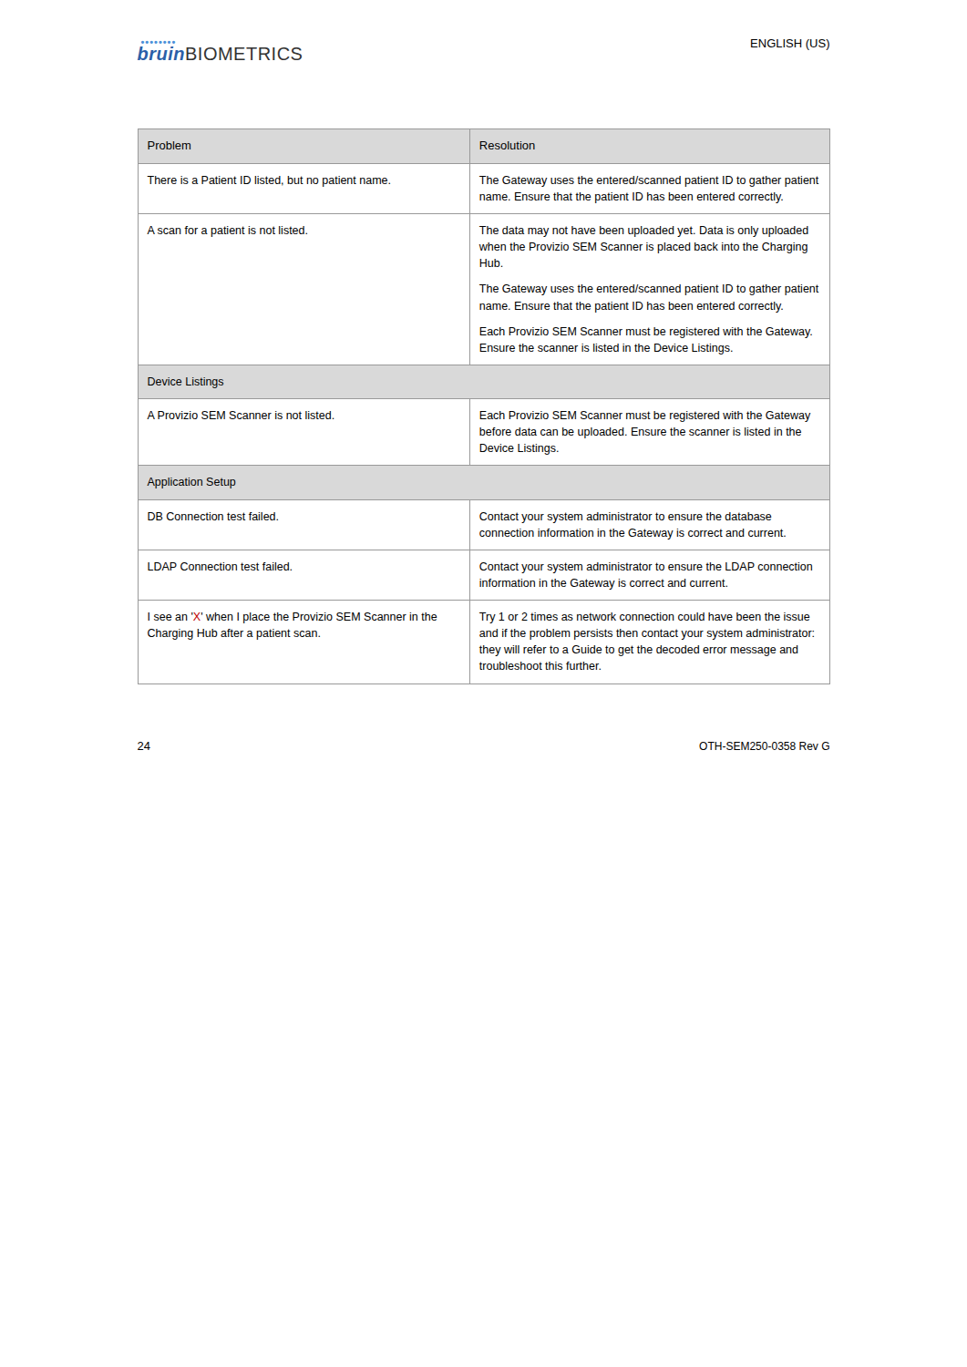•••••••• bruin BIOMETRICS
ENGLISH (US)
| Problem | Resolution |
| --- | --- |
| There is a Patient ID listed, but no patient name. | The Gateway uses the entered/scanned patient ID to gather patient name. Ensure that the patient ID has been entered correctly. |
| A scan for a patient is not listed. | The data may not have been uploaded yet. Data is only uploaded when the Provizio SEM Scanner is placed back into the Charging Hub. The Gateway uses the entered/scanned patient ID to gather patient name. Ensure that the patient ID has been entered correctly. Each Provizio SEM Scanner must be registered with the Gateway. Ensure the scanner is listed in the Device Listings. |
| Device Listings |
| A Provizio SEM Scanner is not listed. | Each Provizio SEM Scanner must be registered with the Gateway before data can be uploaded. Ensure the scanner is listed in the Device Listings. |
| Application Setup |
| DB Connection test failed. | Contact your system administrator to ensure the database connection information in the Gateway is correct and current. |
| LDAP Connection test failed. | Contact your system administrator to ensure the LDAP connection information in the Gateway is correct and current. |
| I see an ' X ' when I place the Provizio SEM Scanner in the Charging Hub after a patient scan. | Try 1 or 2 times as network connection could have been the issue and if the problem persists then contact your system administrator: they will refer to a Guide to get the decoded error message and troubleshoot this further. |
24
OTH-SEM250-0358 Rev G